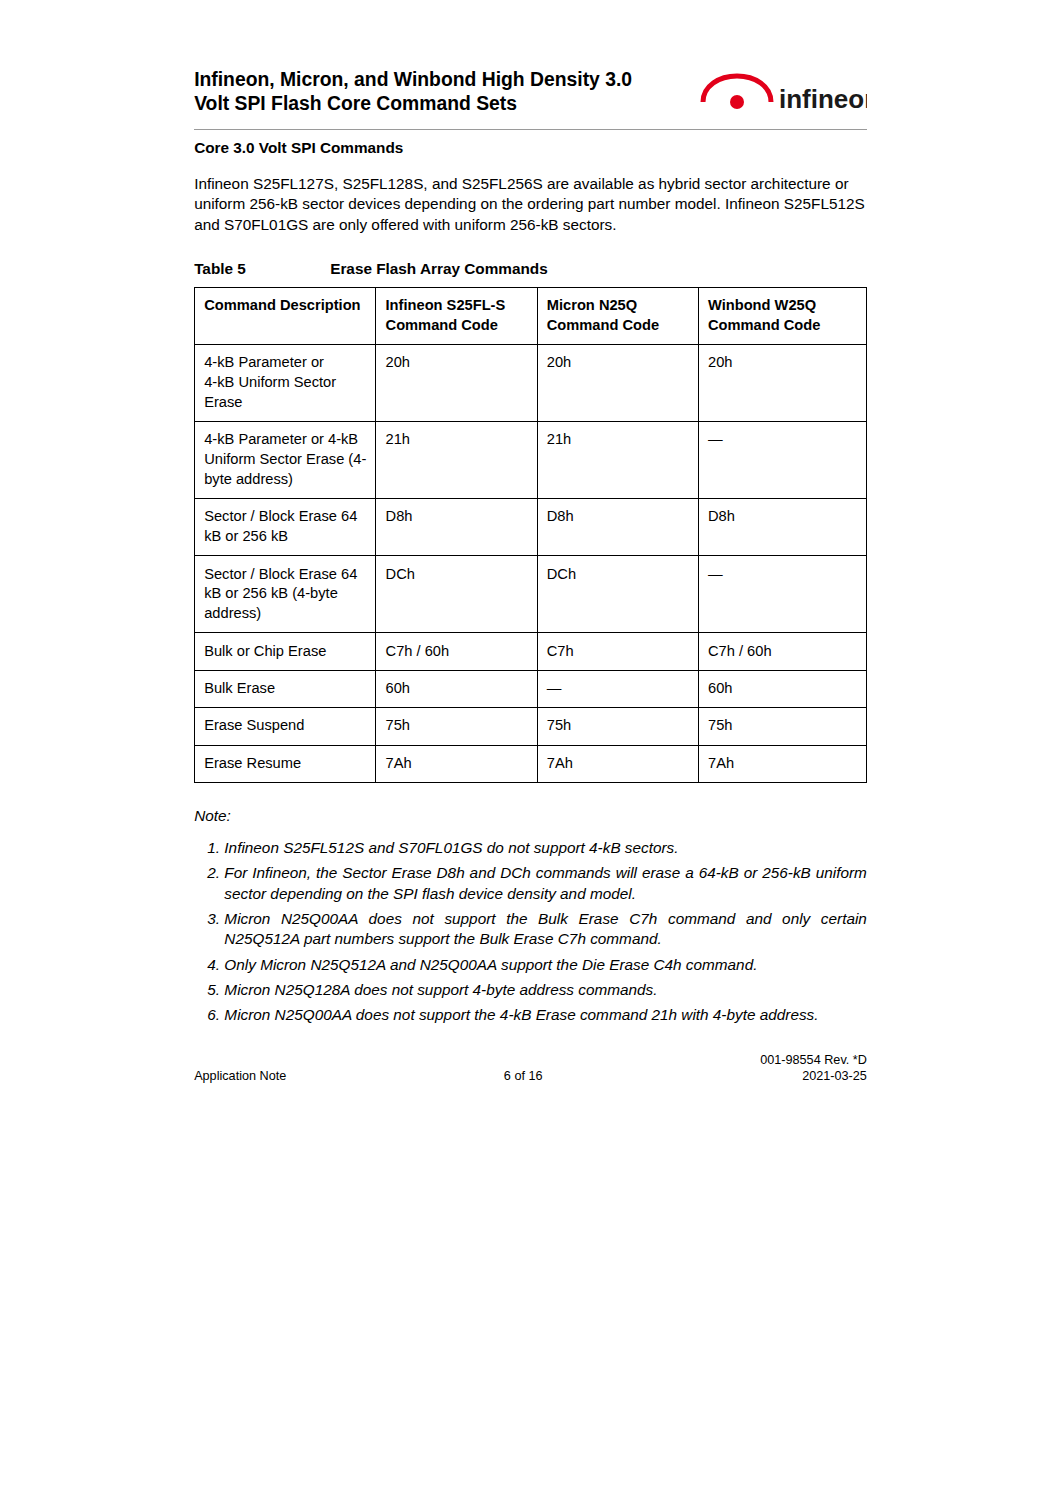Infineon, Micron, and Winbond High Density 3.0 Volt SPI Flash Core Command Sets
infineon
Core 3.0 Volt SPI Commands
Infineon S25FL127S, S25FL128S, and S25FL256S are available as hybrid sector architecture or uniform 256-kB sector devices depending on the ordering part number model. Infineon S25FL512S and S70FL01GS are only offered with uniform 256-kB sectors.
Table 5 Erase Flash Array Commands
| Command Description | Infineon S25FL-S Command Code | Micron N25Q Command Code | Winbond W25Q Command Code |
| --- | --- | --- | --- |
| 4-kB Parameter or 4-kB Uniform Sector Erase | 20h | 20h | 20h |
| 4-kB Parameter or 4-kB Uniform Sector Erase (4-byte address) | 21h | 21h | — |
| Sector / Block Erase 64 kB or 256 kB | D8h | D8h | D8h |
| Sector / Block Erase 64 kB or 256 kB (4-byte address) | DCh | DCh | — |
| Bulk or Chip Erase | C7h / 60h | C7h | C7h / 60h |
| Bulk Erase | 60h | — | 60h |
| Erase Suspend | 75h | 75h | 75h |
| Erase Resume | 7Ah | 7Ah | 7Ah |
Note:
Infineon S25FL512S and S70FL01GS do not support 4-kB sectors.
For Infineon, the Sector Erase D8h and DCh commands will erase a 64-kB or 256-kB uniform sector depending on the SPI flash device density and model.
Micron N25Q00AA does not support the Bulk Erase C7h command and only certain N25Q512A part numbers support the Bulk Erase C7h command.
Only Micron N25Q512A and N25Q00AA support the Die Erase C4h command.
Micron N25Q128A does not support 4-byte address commands.
Micron N25Q00AA does not support the 4-kB Erase command 21h with 4-byte address.
Application Note
6 of 16
001-98554 Rev. *D
2021-03-25